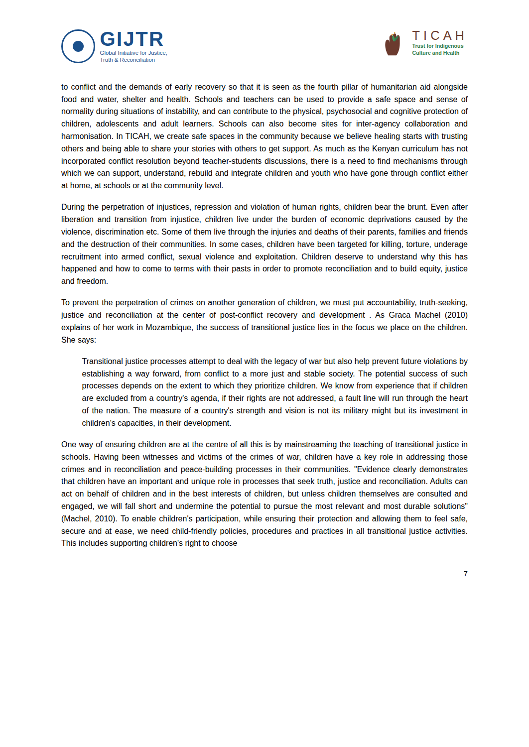GIJTR
Global Initiative for Justice,
Truth & Reconciliation
TICAH
Trust for Indigenous
Culture and Health
to conflict and the demands of early recovery so that it is seen as the fourth pillar of humanitarian aid alongside food and water, shelter and health. Schools and teachers can be used to provide a safe space and sense of normality during situations of instability, and can contribute to the physical, psychosocial and cognitive protection of children, adolescents and adult learners. Schools can also become sites for inter-agency collaboration and harmonisation. In TICAH, we create safe spaces in the community because we believe healing starts with trusting others and being able to share your stories with others to get support. As much as the Kenyan curriculum has not incorporated conflict resolution beyond teacher-students discussions, there is a need to find mechanisms through which we can support, understand, rebuild and integrate children and youth who have gone through conflict either at home, at schools or at the community level.
During the perpetration of injustices, repression and violation of human rights, children bear the brunt. Even after liberation and transition from injustice, children live under the burden of economic deprivations caused by the violence, discrimination etc. Some of them live through the injuries and deaths of their parents, families and friends and the destruction of their communities. In some cases, children have been targeted for killing, torture, underage recruitment into armed conflict, sexual violence and exploitation. Children deserve to understand why this has happened and how to come to terms with their pasts in order to promote reconciliation and to build equity, justice and freedom.
To prevent the perpetration of crimes on another generation of children, we must put accountability, truth-seeking, justice and reconciliation at the center of post-conflict recovery and development . As Graca Machel (2010) explains of her work in Mozambique, the success of transitional justice lies in the focus we place on the children. She says:
Transitional justice processes attempt to deal with the legacy of war but also help prevent future violations by establishing a way forward, from conflict to a more just and stable society. The potential success of such processes depends on the extent to which they prioritize children. We know from experience that if children are excluded from a country's agenda, if their rights are not addressed, a fault line will run through the heart of the nation. The measure of a country's strength and vision is not its military might but its investment in children's capacities, in their development.
One way of ensuring children are at the centre of all this is by mainstreaming the teaching of transitional justice in schools. Having been witnesses and victims of the crimes of war, children have a key role in addressing those crimes and in reconciliation and peace-building processes in their communities. "Evidence clearly demonstrates that children have an important and unique role in processes that seek truth, justice and reconciliation. Adults can act on behalf of children and in the best interests of children, but unless children themselves are consulted and engaged, we will fall short and undermine the potential to pursue the most relevant and most durable solutions" (Machel, 2010). To enable children's participation, while ensuring their protection and allowing them to feel safe, secure and at ease, we need child-friendly policies, procedures and practices in all transitional justice activities. This includes supporting children's right to choose
7